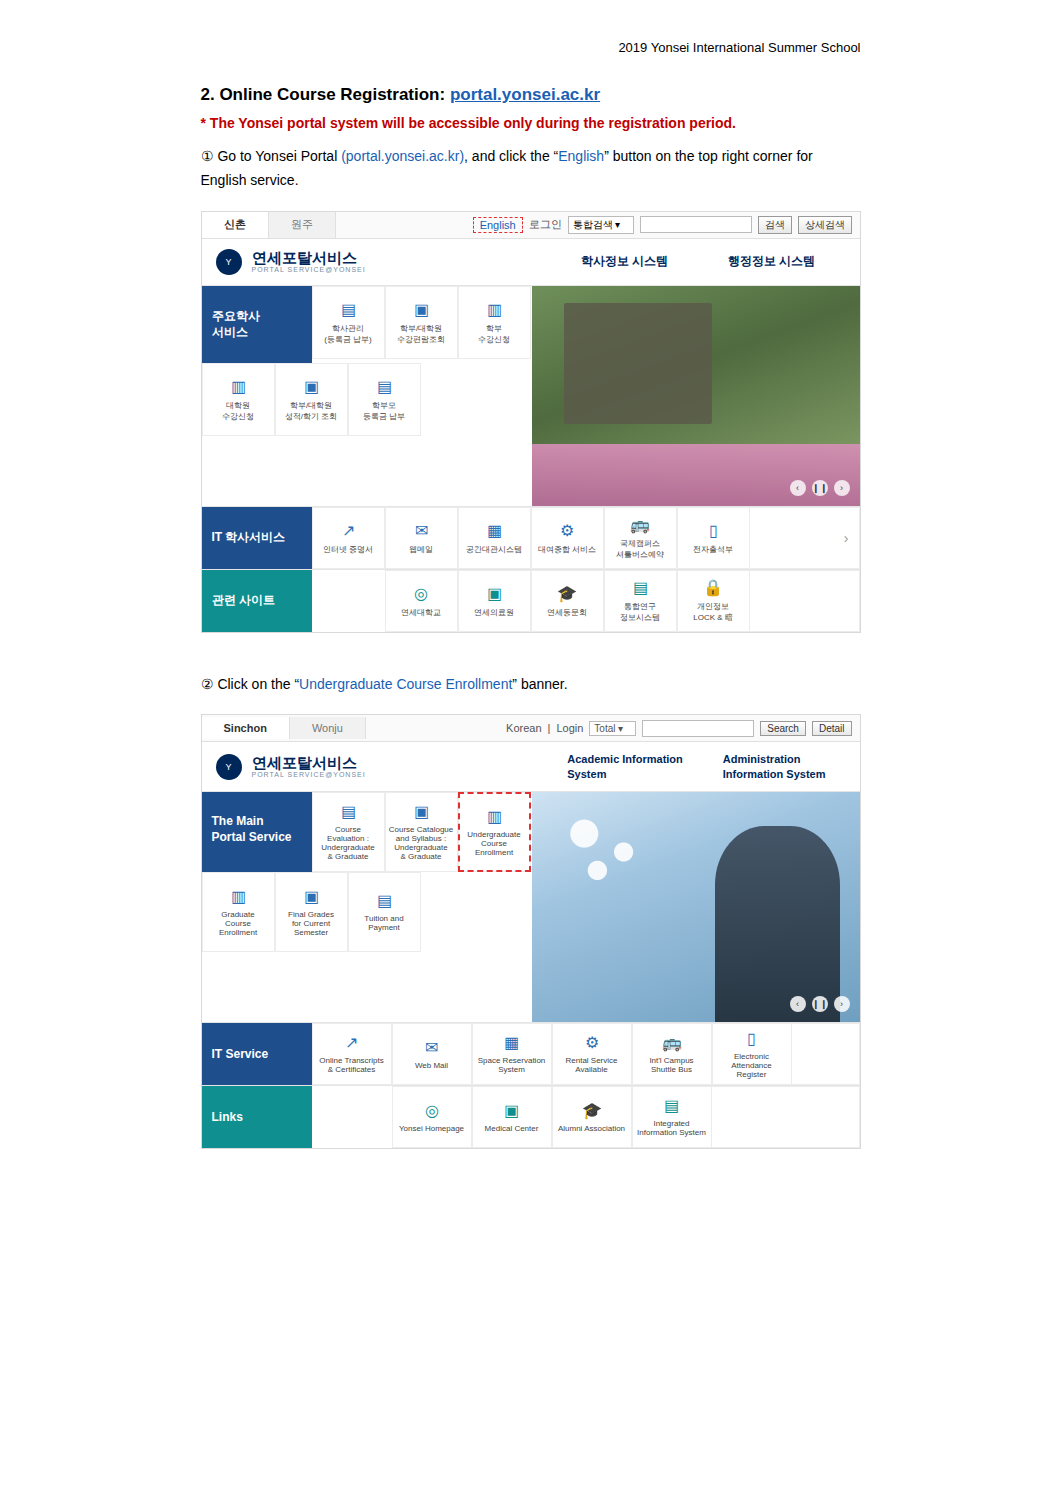2019 Yonsei International Summer School
2. Online Course Registration: portal.yonsei.ac.kr
* The Yonsei portal system will be accessible only during the registration period.
① Go to Yonsei Portal (portal.yonsei.ac.kr), and click the “English” button on the top right corner for English service.
신촌
원주
English 로그인 통합검색 ▾ 검색 상세검색
Y
연세포탈서비스PORTAL SERVICE@YONSEI
학사정보 시스템 행정정보 시스템
주요학사
서비스
▤학사관리
(등록금 납부)
▣학부/대학원
수강편람조회
▥학부
수강신청
▥대학원
수강신청
▣학부/대학원
성적/학기 조회
▤학부모
등록금 납부
‹❙❙›
IT 학사서비스
↗인터넷 증명서
✉웹메일
▦공간대관시스템
⚙대여종합 서비스
🚌국제캠퍼스
셔틀버스예약
▯전자출석부
›
관련 사이트
◎연세대학교
▣연세의료원
🎓연세동문회
▤통합연구
정보시스템
🔒개인정보
LOCK & 暗
② Click on the “Undergraduate Course Enrollment” banner.
Sinchon
Wonju
Korean | Login Total ▾ Search Detail
Y
연세포탈서비스PORTAL SERVICE@YONSEI
Academic Information
System Administration
Information System
The Main
Portal Service
▤Course
Evaluation :
Undergraduate
& Graduate
▣Course Catalogue
and Syllabus :
Undergraduate
& Graduate
▥Undergraduate
Course
Enrollment
▥Graduate
Course
Enrollment
▣Final Grades
for Current
Semester
▤Tuition and
Payment
‹❙❙›
IT Service
↗Online Transcripts
& Certificates
✉Web Mail
▦Space Reservation
System
⚙Rental Service
Available
🚌Int'l Campus
Shuttle Bus
▯Electronic
Attendance
Register
Links
◎Yonsei Homepage
▣Medical Center
🎓Alumni Association
▤Integrated
Information System